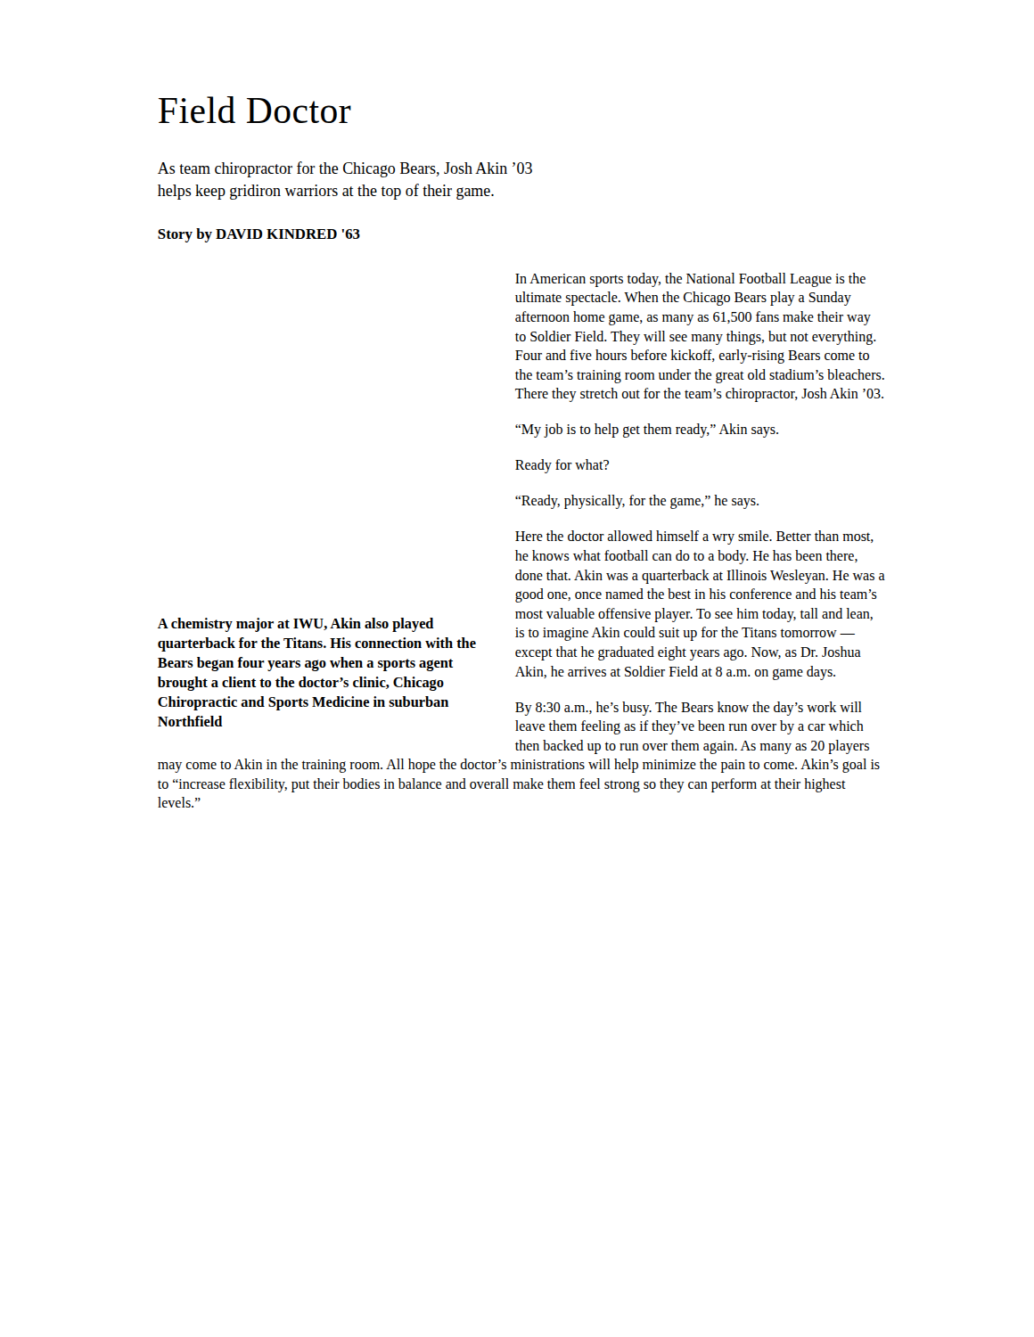Field Doctor
As team chiropractor for the Chicago Bears, Josh Akin ’03
helps keep gridiron warriors at the top of their game.
Story by DAVID KINDRED '63
A chemistry major at IWU, Akin also played quarterback for the Titans. His connection with the Bears began four years ago when a sports agent brought a client to the doctor’s clinic, Chicago Chiropractic and Sports Medicine in suburban Northfield
In American sports today, the National Football League is the ultimate spectacle. When the Chicago Bears play a Sunday afternoon home game, as many as 61,500 fans make their way to Soldier Field. They will see many things, but not everything. Four and five hours before kickoff, early-rising Bears come to the team’s training room under the great old stadium’s bleachers. There they stretch out for the team’s chiropractor, Josh Akin ’03.
“My job is to help get them ready,” Akin says.
Ready for what?
“Ready, physically, for the game,” he says.
Here the doctor allowed himself a wry smile. Better than most, he knows what football can do to a body. He has been there, done that. Akin was a quarterback at Illinois Wesleyan. He was a good one, once named the best in his conference and his team’s most valuable offensive player. To see him today, tall and lean, is to imagine Akin could suit up for the Titans tomorrow — except that he graduated eight years ago. Now, as Dr. Joshua Akin, he arrives at Soldier Field at 8 a.m. on game days.
By 8:30 a.m., he’s busy. The Bears know the day’s work will leave them feeling as if they’ve been run over by a car which then backed up to run over them again. As many as 20 players may come to Akin in the training room. All hope the doctor’s ministrations will help minimize the pain to come. Akin’s goal is to “increase flexibility, put their bodies in balance and overall make them feel strong so they can perform at their highest levels.”